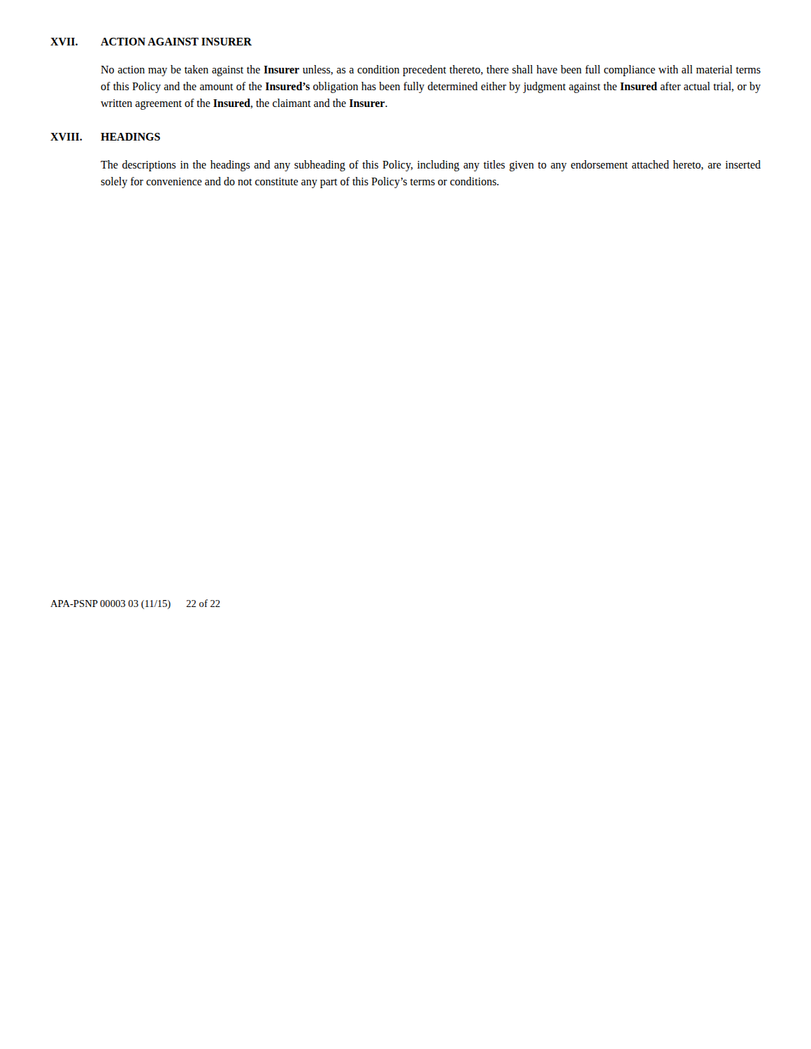XVII. ACTION AGAINST INSURER
No action may be taken against the Insurer unless, as a condition precedent thereto, there shall have been full compliance with all material terms of this Policy and the amount of the Insured’s obligation has been fully determined either by judgment against the Insured after actual trial, or by written agreement of the Insured, the claimant and the Insurer.
XVIII. HEADINGS
The descriptions in the headings and any subheading of this Policy, including any titles given to any endorsement attached hereto, are inserted solely for convenience and do not constitute any part of this Policy’s terms or conditions.
APA-PSNP 00003 03 (11/15) 22 of 22